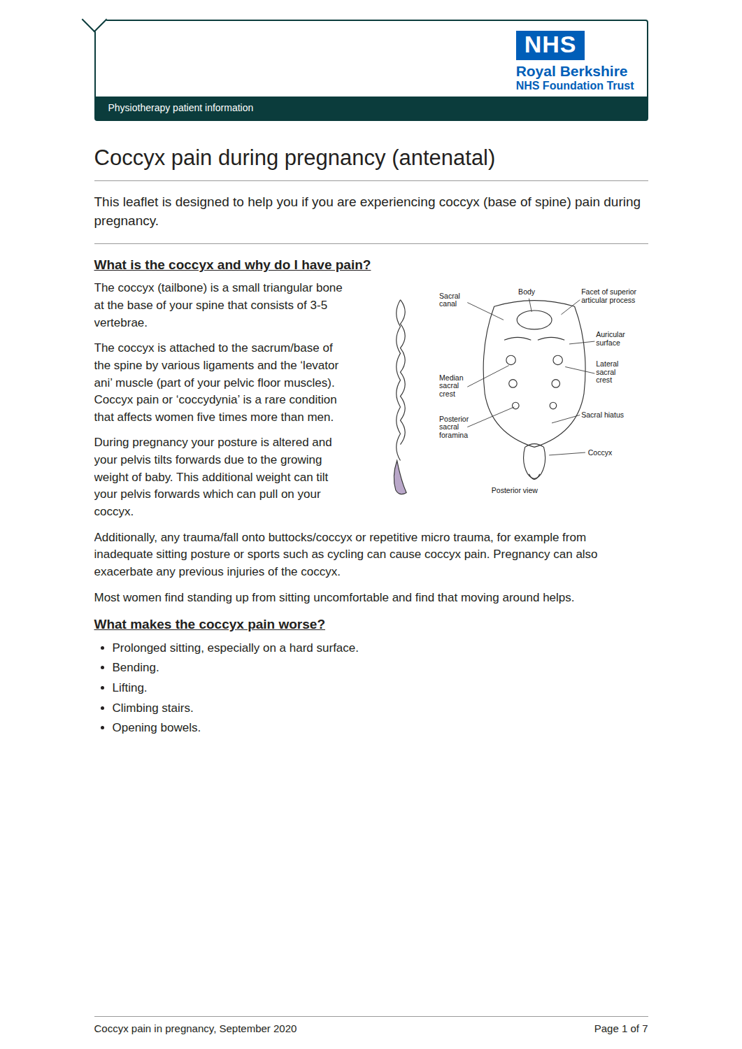NHS
Royal BerkshireNHS Foundation Trust
Physiotherapy patient information
Coccyx pain during pregnancy (antenatal)
This leaflet is designed to help you if you are experiencing coccyx (base of spine) pain during pregnancy.
What is the coccyx and why do I have pain?
The coccyx (tailbone) is a small triangular bone at the base of your spine that consists of 3-5 vertebrae.
The coccyx is attached to the sacrum/base of the spine by various ligaments and the ‘levator ani’ muscle (part of your pelvic floor muscles). Coccyx pain or ‘coccydynia’ is a rare condition that affects women five times more than men.
During pregnancy your posture is altered and your pelvis tilts forwards due to the growing weight of baby. This additional weight can tilt your pelvis forwards which can pull on your coccyx.
Additionally, any trauma/fall onto buttocks/coccyx or repetitive micro trauma, for example from inadequate sitting posture or sports such as cycling can cause coccyx pain. Pregnancy can also exacerbate any previous injuries of the coccyx.
Most women find standing up from sitting uncomfortable and find that moving around helps.
What makes the coccyx pain worse?
Prolonged sitting, especially on a hard surface.
Bending.
Lifting.
Climbing stairs.
Opening bowels.
Coccyx pain in pregnancy, September 2020 Page 1 of 7